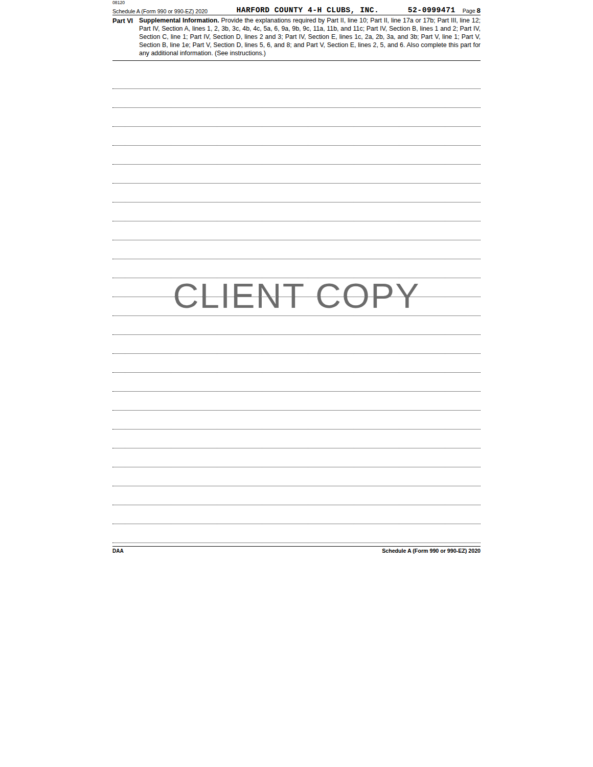08120
Schedule A (Form 990 or 990-EZ) 2020
HARFORD COUNTY 4-H CLUBS, INC.
52-0999471
Page 8
Part VI
Supplemental Information. Provide the explanations required by Part II, line 10; Part II, line 17a or 17b; Part III, line 12; Part IV, Section A, lines 1, 2, 3b, 3c, 4b, 4c, 5a, 6, 9a, 9b, 9c, 11a, 11b, and 11c; Part IV, Section B, lines 1 and 2; Part IV, Section C, line 1; Part IV, Section D, lines 2 and 3; Part IV, Section E, lines 1c, 2a, 2b, 3a, and 3b; Part V, line 1; Part V, Section B, line 1e; Part V, Section D, lines 5, 6, and 8; and Part V, Section E, lines 2, 5, and 6. Also complete this part for any additional information. (See instructions.)
CLIENT COPY
DAA
Schedule A (Form 990 or 990-EZ) 2020